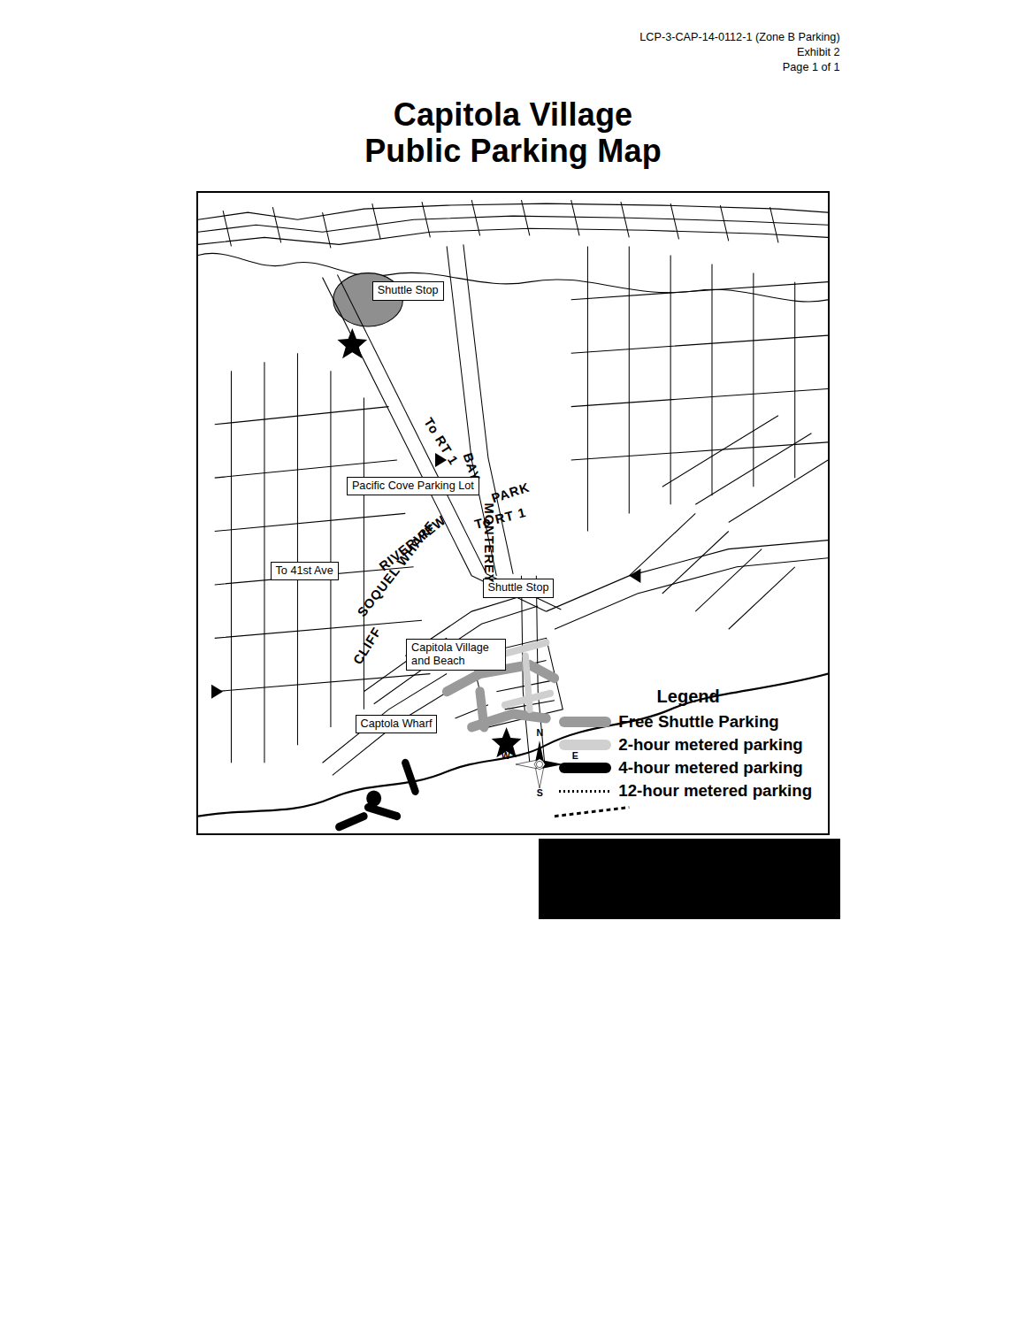LCP-3-CAP-14-0112-1 (Zone B Parking)
Exhibit 2
Page 1 of 1
Capitola Village
Public Parking Map
Shuttle Stop
Pacific Cove Parking Lot
Shuttle Stop
Capitola Village and Beach
Captola Wharf
To 41st Ave
To RT 1
BAY
PARK
To RT 1
MONTEREY
RIVERVIEW
SOQUEL WHARF
CLIFF
N
WE
S
Legend
Free Shuttle Parking
2-hour metered parking
4-hour metered parking
12-hour metered parking